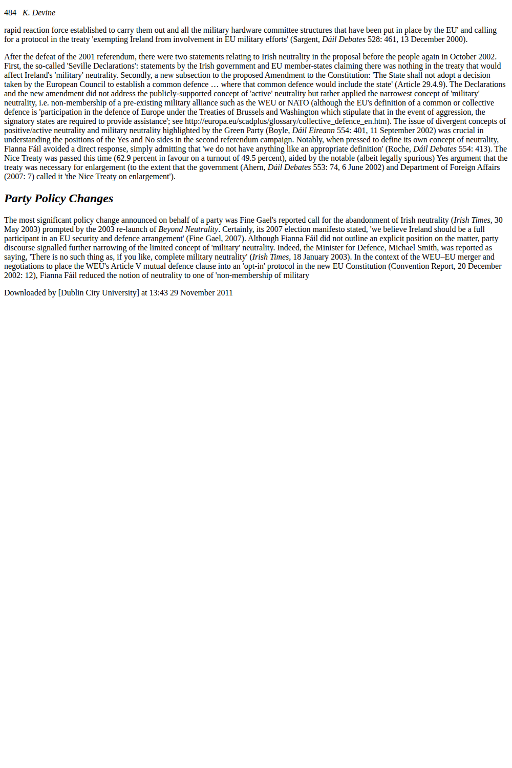484 K. Devine
rapid reaction force established to carry them out and all the military hardware committee structures that have been put in place by the EU' and calling for a protocol in the treaty 'exempting Ireland from involvement in EU military efforts' (Sargent, Dáil Debates 528: 461, 13 December 2000).
After the defeat of the 2001 referendum, there were two statements relating to Irish neutrality in the proposal before the people again in October 2002. First, the so-called 'Seville Declarations': statements by the Irish government and EU member-states claiming there was nothing in the treaty that would affect Ireland's 'military' neutrality. Secondly, a new subsection to the proposed Amendment to the Constitution: 'The State shall not adopt a decision taken by the European Council to establish a common defence … where that common defence would include the state' (Article 29.4.9). The Declarations and the new amendment did not address the publicly-supported concept of 'active' neutrality but rather applied the narrowest concept of 'military' neutrality, i.e. non-membership of a pre-existing military alliance such as the WEU or NATO (although the EU's definition of a common or collective defence is 'participation in the defence of Europe under the Treaties of Brussels and Washington which stipulate that in the event of aggression, the signatory states are required to provide assistance'; see http://europa.eu/scadplus/glossary/collective_defence_en.htm). The issue of divergent concepts of positive/active neutrality and military neutrality highlighted by the Green Party (Boyle, Dáil Eireann 554: 401, 11 September 2002) was crucial in understanding the positions of the Yes and No sides in the second referendum campaign. Notably, when pressed to define its own concept of neutrality, Fianna Fáil avoided a direct response, simply admitting that 'we do not have anything like an appropriate definition' (Roche, Dáil Debates 554: 413). The Nice Treaty was passed this time (62.9 percent in favour on a turnout of 49.5 percent), aided by the notable (albeit legally spurious) Yes argument that the treaty was necessary for enlargement (to the extent that the government (Ahern, Dáil Debates 553: 74, 6 June 2002) and Department of Foreign Affairs (2007: 7) called it 'the Nice Treaty on enlargement').
Party Policy Changes
The most significant policy change announced on behalf of a party was Fine Gael's reported call for the abandonment of Irish neutrality (Irish Times, 30 May 2003) prompted by the 2003 re-launch of Beyond Neutrality. Certainly, its 2007 election manifesto stated, 'we believe Ireland should be a full participant in an EU security and defence arrangement' (Fine Gael, 2007). Although Fianna Fáil did not outline an explicit position on the matter, party discourse signalled further narrowing of the limited concept of 'military' neutrality. Indeed, the Minister for Defence, Michael Smith, was reported as saying, 'There is no such thing as, if you like, complete military neutrality' (Irish Times, 18 January 2003). In the context of the WEU–EU merger and negotiations to place the WEU's Article V mutual defence clause into an 'opt-in' protocol in the new EU Constitution (Convention Report, 20 December 2002: 12), Fianna Fáil reduced the notion of neutrality to one of 'non-membership of military
Downloaded by [Dublin City University] at 13:43 29 November 2011